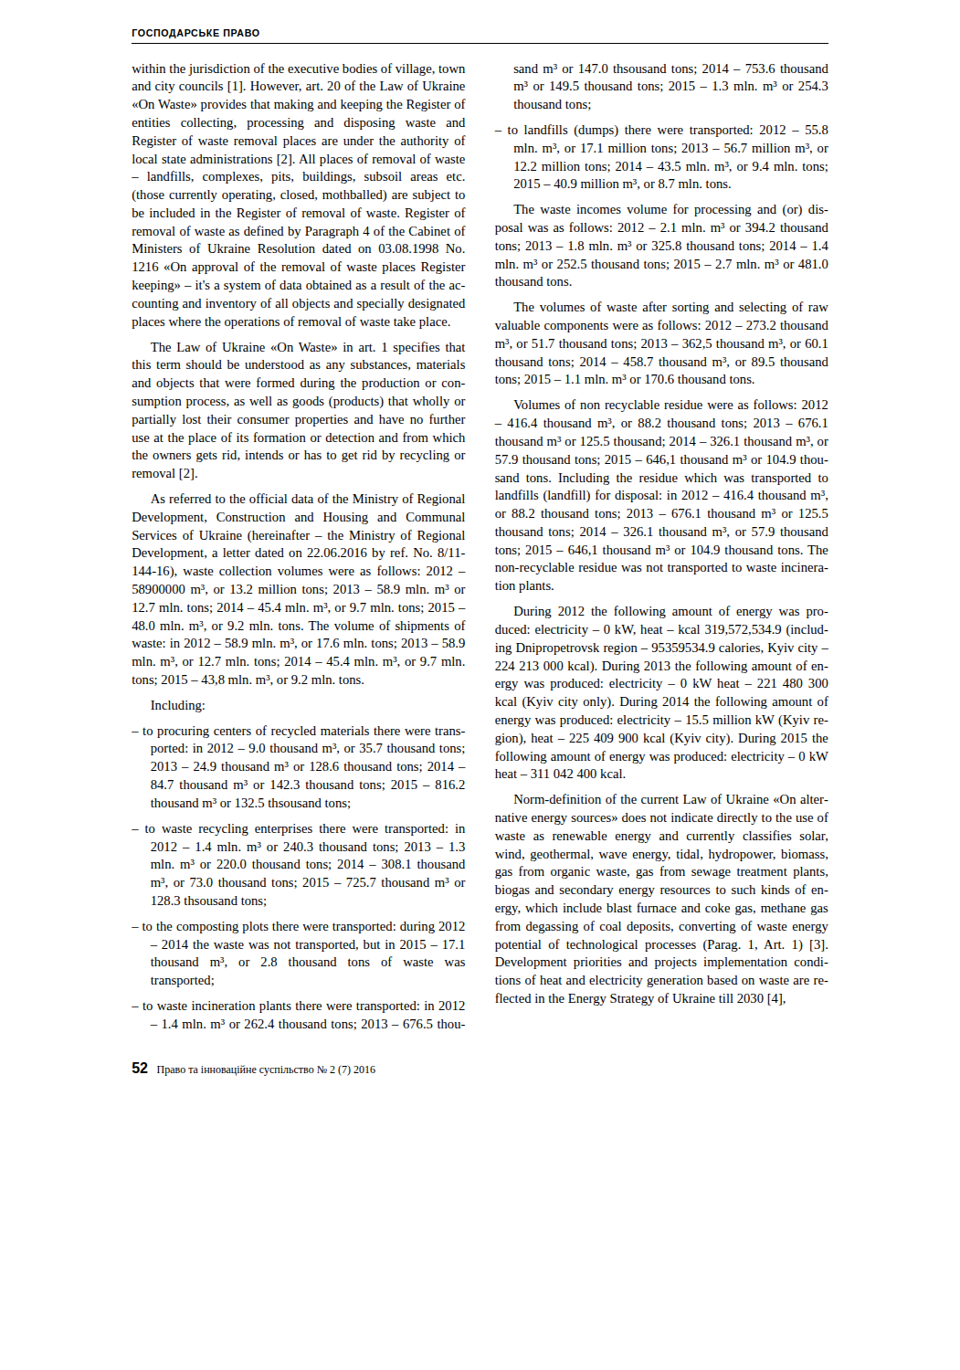Господарське право
within the jurisdiction of the executive bodies of village, town and city councils [1]. However, art. 20 of the Law of Ukraine «On Waste» provides that making and keeping the Register of entities collecting, processing and disposing waste and Register of waste removal places are under the authority of local state administrations [2]. All places of removal of waste – landfills, complexes, pits, buildings, subsoil areas etc. (those currently operating, closed, mothballed) are subject to be included in the Register of removal of waste. Register of removal of waste as defined by Paragraph 4 of the Cabinet of Ministers of Ukraine Resolution dated on 03.08.1998 No. 1216 «On approval of the removal of waste places Register keeping» – it's a system of data obtained as a result of the accounting and inventory of all objects and specially designated places where the operations of removal of waste take place.
The Law of Ukraine «On Waste» in art. 1 specifies that this term should be understood as any substances, materials and objects that were formed during the production or consumption process, as well as goods (products) that wholly or partially lost their consumer properties and have no further use at the place of its formation or detection and from which the owners gets rid, intends or has to get rid by recycling or removal [2].
As referred to the official data of the Ministry of Regional Development, Construction and Housing and Communal Services of Ukraine (hereinafter – the Ministry of Regional Development, a letter dated on 22.06.2016 by ref. No. 8/11-144-16), waste collection volumes were as follows: 2012 – 58900000 m³, or 13.2 million tons; 2013 – 58.9 mln. m³ or 12.7 mln. tons; 2014 – 45.4 mln. m³, or 9.7 mln. tons; 2015 – 48.0 mln. m³, or 9.2 mln. tons. The volume of shipments of waste: in 2012 – 58.9 mln. m³, or 17.6 mln. tons; 2013 – 58.9 mln. m³, or 12.7 mln. tons; 2014 – 45.4 mln. m³, or 9.7 mln. tons; 2015 – 43,8 mln. m³, or 9.2 mln. tons.
Including:
– to procuring centers of recycled materials there were transported: in 2012 – 9.0 thousand m³, or 35.7 thousand tons; 2013 – 24.9 thousand m³ or 128.6 thousand tons; 2014 – 84.7 thousand m³ or 142.3 thousand tons; 2015 – 816.2 thousand m³ or 132.5 thsousand tons;
– to waste recycling enterprises there were transported: in 2012 – 1.4 mln. m³ or 240.3 thousand tons; 2013 – 1.3 mln. m³ or 220.0 thousand tons; 2014 – 308.1 thousand m³, or 73.0 thousand tons; 2015 – 725.7 thousand m³ or 128.3 thsousand tons;
– to the composting plots there were transported: during 2012 – 2014 the waste was not transported, but in 2015 – 17.1 thousand m³, or 2.8 thousand tons of waste was transported;
– to waste incineration plants there were transported: in 2012 – 1.4 mln. m³ or 262.4 thousand tons; 2013 – 676.5 thousand m³ or 147.0 thsousand tons; 2014 – 753.6 thousand m³ or 149.5 thousand tons; 2015 – 1.3 mln. m³ or 254.3 thousand tons;
– to landfills (dumps) there were transported: 2012 – 55.8 mln. m³, or 17.1 million tons; 2013 – 56.7 million m³, or 12.2 million tons; 2014 – 43.5 mln. m³, or 9.4 mln. tons; 2015 – 40.9 million m³, or 8.7 mln. tons.
The waste incomes volume for processing and (or) disposal was as follows: 2012 – 2.1 mln. m³ or 394.2 thousand tons; 2013 – 1.8 mln. m³ or 325.8 thousand tons; 2014 – 1.4 mln. m³ or 252.5 thousand tons; 2015 – 2.7 mln. m³ or 481.0 thousand tons.
The volumes of waste after sorting and selecting of raw valuable components were as follows: 2012 – 273.2 thousand m³, or 51.7 thousand tons; 2013 – 362,5 thousand m³, or 60.1 thousand tons; 2014 – 458.7 thousand m³, or 89.5 thousand tons; 2015 – 1.1 mln. m³ or 170.6 thousand tons.
Volumes of non recyclable residue were as follows: 2012 – 416.4 thousand m³, or 88.2 thousand tons; 2013 – 676.1 thousand m³ or 125.5 thousand; 2014 – 326.1 thousand m³, or 57.9 thousand tons; 2015 – 646,1 thousand m³ or 104.9 thousand tons. Including the residue which was transported to landfills (landfill) for disposal: in 2012 – 416.4 thousand m³, or 88.2 thousand tons; 2013 – 676.1 thousand m³ or 125.5 thousand tons; 2014 – 326.1 thousand m³, or 57.9 thousand tons; 2015 – 646,1 thousand m³ or 104.9 thousand tons. The non-recyclable residue was not transported to waste incineration plants.
During 2012 the following amount of energy was produced: electricity – 0 kW, heat – kcal 319,572,534.9 (including Dnipropetrovsk region – 95359534.9 calories, Kyiv city – 224 213 000 kcal). During 2013 the following amount of energy was produced: electricity – 0 kW heat – 221 480 300 kcal (Kyiv city only). During 2014 the following amount of energy was produced: electricity – 15.5 million kW (Kyiv region), heat – 225 409 900 kcal (Kyiv city). During 2015 the following amount of energy was produced: electricity – 0 kW heat – 311 042 400 kcal.
Norm-definition of the current Law of Ukraine «On alternative energy sources» does not indicate directly to the use of waste as renewable energy and currently classifies solar, wind, geothermal, wave energy, tidal, hydropower, biomass, gas from organic waste, gas from sewage treatment plants, biogas and secondary energy resources to such kinds of energy, which include blast furnace and coke gas, methane gas from degassing of coal deposits, converting of waste energy potential of technological processes (Parag. 1, Art. 1) [3]. Development priorities and projects implementation conditions of heat and electricity generation based on waste are reflected in the Energy Strategy of Ukraine till 2030 [4],
52 Право та інноваційне суспільство № 2 (7) 2016